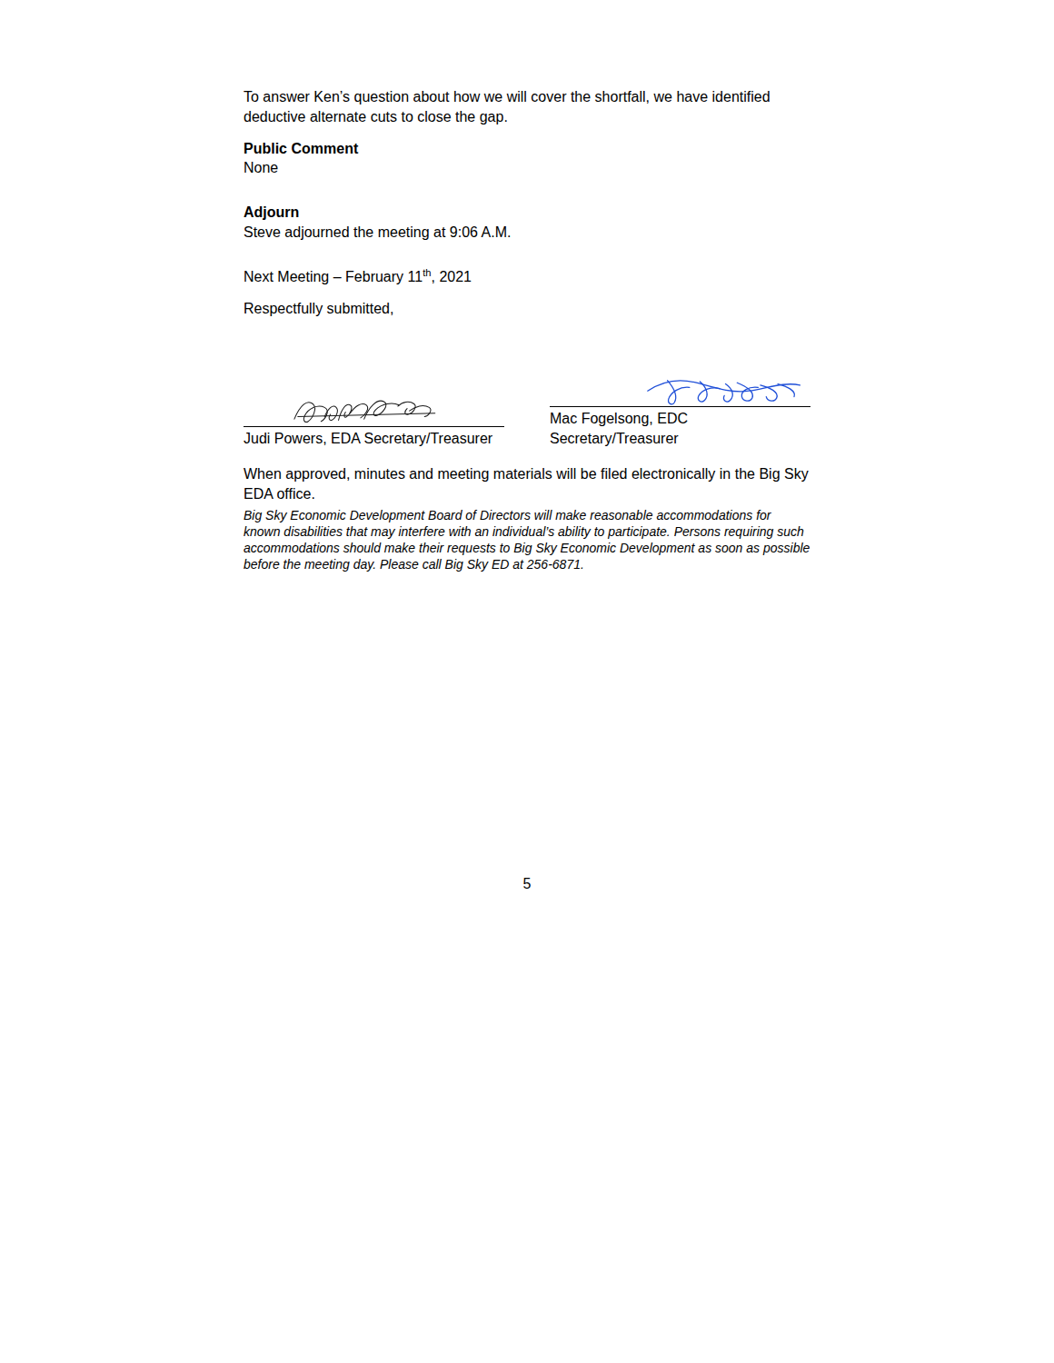To answer Ken’s question about how we will cover the shortfall, we have identified deductive alternate cuts to close the gap.
Public Comment
None
Adjourn
Steve adjourned the meeting at 9:06 A.M.
Next Meeting – February 11th, 2021
Respectfully submitted,
Judi Powers, EDA Secretary/Treasurer
Mac Fogelsong, EDC Secretary/Treasurer
When approved, minutes and meeting materials will be filed electronically in the Big Sky EDA office.
Big Sky Economic Development Board of Directors will make reasonable accommodations for known disabilities that may interfere with an individual’s ability to participate. Persons requiring such accommodations should make their requests to Big Sky Economic Development as soon as possible before the meeting day. Please call Big Sky ED at 256-6871.
5